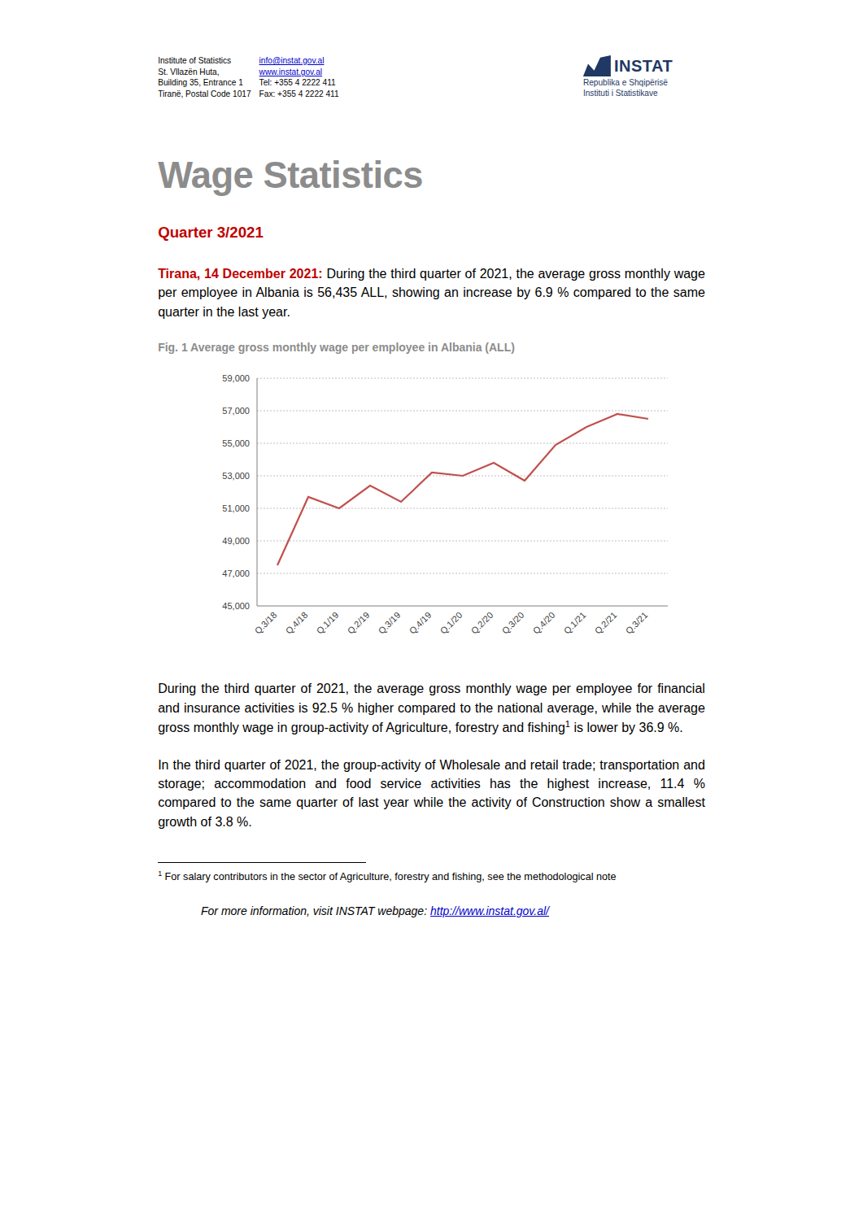| Institute of Statistics | info@instat.gov.al |
| St. Vllazën Huta, | www.instat.gov.al |
| Building 35, Entrance 1 | Tel: +355 4 2222 411 |
| Tiranë, Postal Code 1017 | Fax: +355 4 2222 411 |
INSTAT
Republika e Shqipërisë
Instituti i Statistikave
Wage Statistics
Quarter 3/2021
Tirana, 14 December 2021: During the third quarter of 2021, the average gross monthly wage per employee in Albania is 56,435 ALL, showing an increase by 6.9 % compared to the same quarter in the last year.
Fig. 1 Average gross monthly wage per employee in Albania (ALL)
59,000 57,000 55,000 53,000 51,000 49,000 47,000 45,000 Q.3/18 Q.4/18 Q.1/19 Q.2/19 Q.3/19 Q.4/19 Q.1/20 Q.2/20 Q.3/20 Q.4/20 Q.1/21 Q.2/21 Q.3/21
During the third quarter of 2021, the average gross monthly wage per employee for financial and insurance activities is 92.5 % higher compared to the national average, while the average gross monthly wage in group-activity of Agriculture, forestry and fishing1 is lower by 36.9 %.
In the third quarter of 2021, the group-activity of Wholesale and retail trade; transportation and storage; accommodation and food service activities has the highest increase, 11.4 % compared to the same quarter of last year while the activity of Construction show a smallest growth of 3.8 %.
1 For salary contributors in the sector of Agriculture, forestry and fishing, see the methodological note
For more information, visit INSTAT webpage: http://www.instat.gov.al/